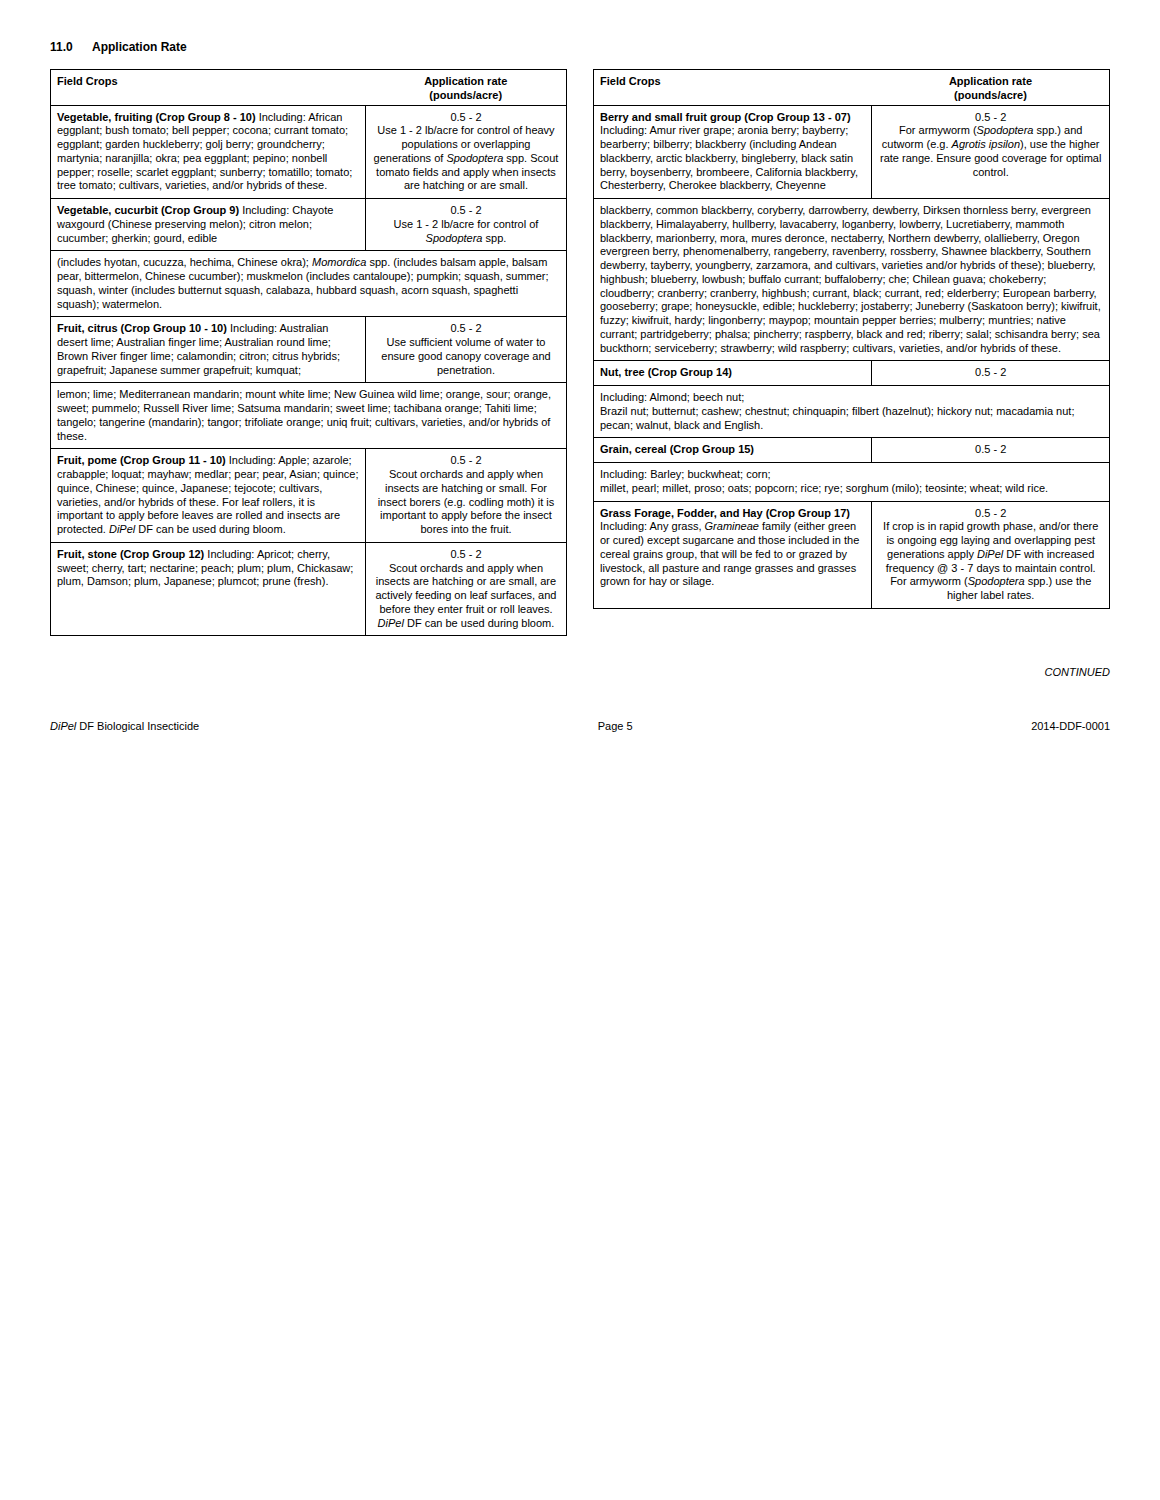11.0 Application Rate
| Field Crops | Application rate (pounds/acre) |
| --- | --- |
| Vegetable, fruiting (Crop Group 8 - 10) Including: African eggplant; bush tomato; bell pepper; cocona; currant tomato; eggplant; garden huckleberry; golj berry; groundcherry; martynia; naranjilla; okra; pea eggplant; pepino; nonbell pepper; roselle; scarlet eggplant; sunberry; tomatillo; tomato; tree tomato; cultivars, varieties, and/or hybrids of these. | 0.5 - 2 Use 1 - 2 lb/acre for control of heavy populations or overlapping generations of Spodoptera spp. Scout tomato fields and apply when insects are hatching or are small. |
| Vegetable, cucurbit (Crop Group 9) Including: Chayote waxgourd (Chinese preserving melon); citron melon; cucumber; gherkin; gourd, edible | 0.5 - 2 Use 1 - 2 lb/acre for control of Spodoptera spp. |
| (includes hyotan, cucuzza, hechima, Chinese okra); Momordica spp. (includes balsam apple, balsam pear, bittermelon, Chinese cucumber); muskmelon (includes cantaloupe); pumpkin; squash, summer; squash, winter (includes butternut squash, calabaza, hubbard squash, acorn squash, spaghetti squash); watermelon. |
| Fruit, citrus (Crop Group 10 - 10) Including: Australian desert lime; Australian finger lime; Australian round lime; Brown River finger lime; calamondin; citron; citrus hybrids; grapefruit; Japanese summer grapefruit; kumquat; | 0.5 - 2 Use sufficient volume of water to ensure good canopy coverage and penetration. |
| lemon; lime; Mediterranean mandarin; mount white lime; New Guinea wild lime; orange, sour; orange, sweet; pummelo; Russell River lime; Satsuma mandarin; sweet lime; tachibana orange; Tahiti lime; tangelo; tangerine (mandarin); tangor; trifoliate orange; uniq fruit; cultivars, varieties, and/or hybrids of these. |
| Fruit, pome (Crop Group 11 - 10) Including: Apple; azarole; crabapple; loquat; mayhaw; medlar; pear; pear, Asian; quince; quince, Chinese; quince, Japanese; tejocote; cultivars, varieties, and/or hybrids of these. For leaf rollers, it is important to apply before leaves are rolled and insects are protected. DiPel DF can be used during bloom. | 0.5 - 2 Scout orchards and apply when insects are hatching or small. For insect borers (e.g. codling moth) it is important to apply before the insect bores into the fruit. |
| Fruit, stone (Crop Group 12) Including: Apricot; cherry, sweet; cherry, tart; nectarine; peach; plum; plum, Chickasaw; plum, Damson; plum, Japanese; plumcot; prune (fresh). | 0.5 - 2 Scout orchards and apply when insects are hatching or are small, are actively feeding on leaf surfaces, and before they enter fruit or roll leaves. DiPel DF can be used during bloom. |
| Field Crops | Application rate (pounds/acre) |
| --- | --- |
| Berry and small fruit group (Crop Group 13 - 07) Including: Amur river grape; aronia berry; bayberry; bearberry; bilberry; blackberry (including Andean blackberry, arctic blackberry, bingleberry, black satin berry, boysenberry, brombeere, California blackberry, Chesterberry, Cherokee blackberry, Cheyenne | 0.5 - 2 For armyworm ( Spodoptera spp.) and cutworm (e.g. Agrotis ipsilon ), use the higher rate range. Ensure good coverage for optimal control. |
| blackberry, common blackberry, coryberry, darrowberry, dewberry, Dirksen thornless berry, evergreen blackberry, Himalayaberry, hullberry, lavacaberry, loganberry, lowberry, Lucretiaberry, mammoth blackberry, marionberry, mora, mures deronce, nectaberry, Northern dewberry, olallieberry, Oregon evergreen berry, phenomenalberry, rangeberry, ravenberry, rossberry, Shawnee blackberry, Southern dewberry, tayberry, youngberry, zarzamora, and cultivars, varieties and/or hybrids of these); blueberry, highbush; blueberry, lowbush; buffalo currant; buffaloberry; che; Chilean guava; chokeberry; cloudberry; cranberry; cranberry, highbush; currant, black; currant, red; elderberry; European barberry, gooseberry; grape; honeysuckle, edible; huckleberry; jostaberry; Juneberry (Saskatoon berry); kiwifruit, fuzzy; kiwifruit, hardy; lingonberry; maypop; mountain pepper berries; mulberry; muntries; native currant; partridgeberry; phalsa; pincherry; raspberry, black and red; riberry; salal; schisandra berry; sea buckthorn; serviceberry; strawberry; wild raspberry; cultivars, varieties, and/or hybrids of these. |
| Nut, tree (Crop Group 14) | 0.5 - 2 |
| Including: Almond; beech nut; Brazil nut; butternut; cashew; chestnut; chinquapin; filbert (hazelnut); hickory nut; macadamia nut; pecan; walnut, black and English. |
| Grain, cereal (Crop Group 15) | 0.5 - 2 |
| Including: Barley; buckwheat; corn; millet, pearl; millet, proso; oats; popcorn; rice; rye; sorghum (milo); teosinte; wheat; wild rice. |
| Grass Forage, Fodder, and Hay (Crop Group 17) Including: Any grass, Gramineae family (either green or cured) except sugarcane and those included in the cereal grains group, that will be fed to or grazed by livestock, all pasture and range grasses and grasses grown for hay or silage. | 0.5 - 2 If crop is in rapid growth phase, and/or there is ongoing egg laying and overlapping pest generations apply DiPel DF with increased frequency @ 3 - 7 days to maintain control. For armyworm ( Spodoptera spp.) use the higher label rates. |
CONTINUED
DiPel DF Biological Insecticide
Page 5
2014-DDF-0001